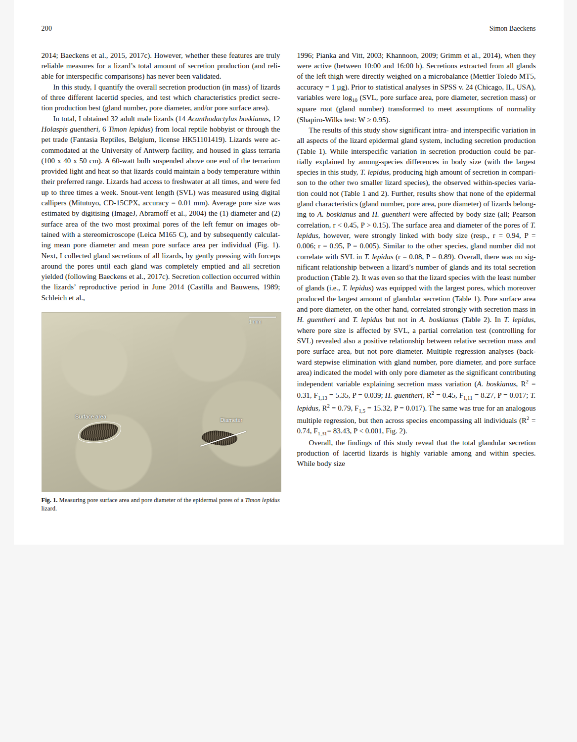200 Simon Baeckens
2014; Baeckens et al., 2015, 2017c). However, whether these features are truly reliable measures for a lizard’s total amount of secretion production (and reliable for interspecific comparisons) has never been validated.
In this study, I quantify the overall secretion production (in mass) of lizards of three different lacertid species, and test which characteristics predict secretion production best (gland number, pore diameter, and/or pore surface area).
In total, I obtained 32 adult male lizards (14 Acanthodactylus boskianus, 12 Holaspis guentheri, 6 Timon lepidus) from local reptile hobbyist or through the pet trade (Fantasia Reptiles, Belgium, license HK51101419). Lizards were accommodated at the University of Antwerp facility, and housed in glass terraria (100 x 40 x 50 cm). A 60-watt bulb suspended above one end of the terrarium provided light and heat so that lizards could maintain a body temperature within their preferred range. Lizards had access to freshwater at all times, and were fed up to three times a week. Snout-vent length (SVL) was measured using digital callipers (Mitutuyo, CD-15CPX, accuracy = 0.01 mm). Average pore size was estimated by digitising (ImageJ, Abramoff et al., 2004) the (1) diameter and (2) surface area of the two most proximal pores of the left femur on images obtained with a stereomicroscope (Leica M165 C), and by subsequently calculating mean pore diameter and mean pore surface area per individual (Fig. 1). Next, I collected gland secretions of all lizards, by gently pressing with forceps around the pores until each gland was completely emptied and all secretion yielded (following Baeckens et al., 2017c). Secretion collection occurred within the lizards’ reproductive period in June 2014 (Castilla and Bauwens, 1989; Schleich et al.,
1 mm
Surface area
Diameter
Fig. 1. Measuring pore surface area and pore diameter of the epidermal pores of a Timon lepidus lizard.
1996; Pianka and Vitt, 2003; Khannoon, 2009; Grimm et al., 2014), when they were active (between 10:00 and 16:00 h). Secretions extracted from all glands of the left thigh were directly weighed on a microbalance (Mettler Toledo MT5, accuracy = 1 µg). Prior to statistical analyses in SPSS v. 24 (Chicago, IL, USA), variables were log10 (SVL, pore surface area, pore diameter, secretion mass) or square root (gland number) transformed to meet assumptions of normality (Shapiro-Wilks test: W ≥ 0.95).
The results of this study show significant intra- and interspecific variation in all aspects of the lizard epidermal gland system, including secretion production (Table 1). While interspecific variation in secretion production could be partially explained by among-species differences in body size (with the largest species in this study, T. lepidus, producing high amount of secretion in comparison to the other two smaller lizard species), the observed within-species variation could not (Table 1 and 2). Further, results show that none of the epidermal gland characteristics (gland number, pore area, pore diameter) of lizards belonging to A. boskianus and H. guentheri were affected by body size (all; Pearson correlation, r < 0.45, P > 0.15). The surface area and diameter of the pores of T. lepidus, however, were strongly linked with body size (resp., r = 0.94, P = 0.006; r = 0.95, P = 0.005). Similar to the other species, gland number did not correlate with SVL in T. lepidus (r = 0.08, P = 0.89). Overall, there was no significant relationship between a lizard’s number of glands and its total secretion production (Table 2). It was even so that the lizard species with the least number of glands (i.e., T. lepidus) was equipped with the largest pores, which moreover produced the largest amount of glandular secretion (Table 1). Pore surface area and pore diameter, on the other hand, correlated strongly with secretion mass in H. guentheri and T. lepidus but not in A. boskianus (Table 2). In T. lepidus, where pore size is affected by SVL, a partial correlation test (controlling for SVL) revealed also a positive relationship between relative secretion mass and pore surface area, but not pore diameter. Multiple regression analyses (backward stepwise elimination with gland number, pore diameter, and pore surface area) indicated the model with only pore diameter as the significant contributing independent variable explaining secretion mass variation (A. boskianus, R2 = 0.31, F1,13 = 5.35, P = 0.039; H. guentheri, R2 = 0.45, F1,11 = 8.27, P = 0.017; T. lepidus, R2 = 0.79, F1,5 = 15.32, P = 0.017). The same was true for an analogous multiple regression, but then across species encompassing all individuals (R2 = 0.74, F1,31= 83.43, P < 0.001, Fig. 2).
Overall, the findings of this study reveal that the total glandular secretion production of lacertid lizards is highly variable among and within species. While body size